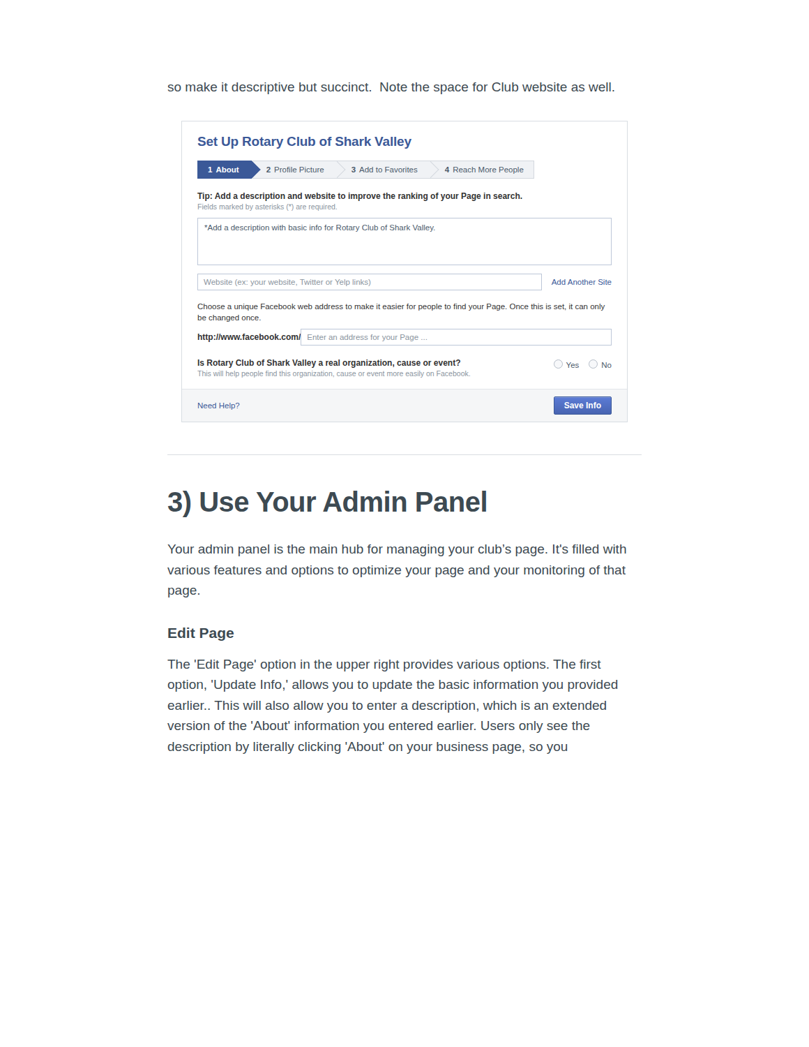so make it descriptive but succinct. Note the space for Club website as well.
Set Up Rotary Club of Shark Valley
1 About
2 Profile Picture
3 Add to Favorites
4 Reach More People
Tip: Add a description and website to improve the ranking of your Page in search.
Fields marked by asterisks (*) are required.
*Add a description with basic info for Rotary Club of Shark Valley.
Website (ex: your website, Twitter or Yelp links)
Add Another Site
Choose a unique Facebook web address to make it easier for people to find your Page. Once this is set, it can only be changed once.
http://www.facebook.com/
Enter an address for your Page ...
Is Rotary Club of Shark Valley a real organization, cause or event?
This will help people find this organization, cause or event more easily on Facebook.
Yes No
Need Help? Save Info
3) Use Your Admin Panel
Your admin panel is the main hub for managing your club’s page. It's filled with various features and options to optimize your page and your monitoring of that page.
Edit Page
The 'Edit Page' option in the upper right provides various options. The first option, 'Update Info,' allows you to update the basic information you provided earlier.. This will also allow you to enter a description, which is an extended version of the 'About' information you entered earlier. Users only see the description by literally clicking 'About' on your business page, so you